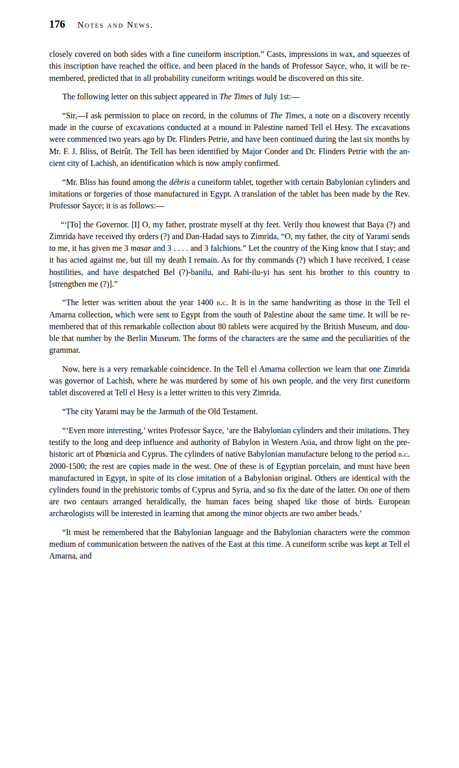176 Notes and News.
closely covered on both sides with a fine cuneiform inscription.” Casts, impressions in wax, and squeezes of this inscription have reached the office, and been placed in the hands of Professor Sayce, who, it will be remembered, predicted that in all probability cuneiform writings would be discovered on this site.
The following letter on this subject appeared in The Times of July 1st:—
“Sir,—I ask permission to place on record, in the columns of The Times, a note on a discovery recently made in the course of excavations conducted at a mound in Palestine named Tell el Hesy. The excavations were commenced two years ago by Dr. Flinders Petrie, and have been continued during the last six months by Mr. F. J. Bliss, of Beirût. The Tell has been identified by Major Conder and Dr. Flinders Petrie with the ancient city of Lachish, an identification which is now amply confirmed.
“Mr. Bliss has found among the débris a cuneiform tablet, together with certain Babylonian cylinders and imitations or forgeries of those manufactured in Egypt. A translation of the tablet has been made by the Rev. Professor Sayce; it is as follows:—
“‘[To] the Governor. [I] O, my father, prostrate myself at thy feet. Verily thou knowest that Baya (?) and Zimrida have received thy orders (?) and Dan-Hadad says to Zimrida, “O, my father, the city of Yarami sends to me, it has given me 3 masar and 3 . . . . and 3 falchions.” Let the country of the King know that I stay; and it has acted against me, but till my death I remain. As for thy commands (?) which I have received, I cease hostilities, and have despatched Bel (?)-banilu, and Rabi-ilu-yi has sent his brother to this country to [strengthen me (?)].”
“The letter was written about the year 1400 b.c. It is in the same handwriting as those in the Tell el Amarna collection, which were sent to Egypt from the south of Palestine about the same time. It will be remembered that of this remarkable collection about 80 tablets were acquired by the British Museum, and double that number by the Berlin Museum. The forms of the characters are the same and the peculiarities of the grammar.
Now, here is a very remarkable coincidence. In the Tell el Amarna collection we learn that one Zimrida was governor of Lachish, where he was murdered by some of his own people, and the very first cuneiform tablet discovered at Tell el Hesy is a letter written to this very Zimrida.
“The city Yarami may be the Jarmuth of the Old Testament.
“‘Even more interesting,’ writes Professor Sayce, ‘are the Babylonian cylinders and their imitations. They testify to the long and deep influence and authority of Babylon in Western Asia, and throw light on the prehistoric art of Phœnicia and Cyprus. The cylinders of native Babylonian manufacture belong to the period b.c. 2000-1500; the rest are copies made in the west. One of these is of Egyptian porcelain, and must have been manufactured in Egypt, in spite of its close imitation of a Babylonian original. Others are identical with the cylinders found in the prehistoric tombs of Cyprus and Syria, and so fix the date of the latter. On one of them are two centaurs arranged heraldically, the human faces being shaped like those of birds. European archæologists will be interested in learning that among the minor objects are two amber beads.’
“It must be remembered that the Babylonian language and the Babylonian characters were the common medium of communication between the natives of the East at this time. A cuneiform scribe was kept at Tell el Amarna, and